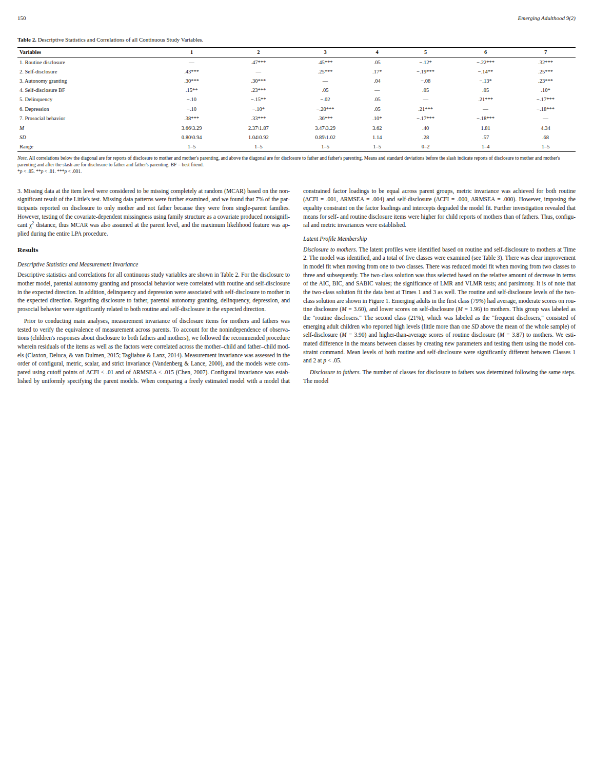150 Emerging Adulthood 9(2)
Table 2. Descriptive Statistics and Correlations of all Continuous Study Variables.
| Variables | 1 | 2 | 3 | 4 | 5 | 6 | 7 |
| --- | --- | --- | --- | --- | --- | --- | --- |
| 1. Routine disclosure | — | .47*** | .45*** | .05 | −.12* | −.22*** | .32*** |
| 2. Self-disclosure | .43*** | — | .25*** | .17* | −.19*** | −.14** | .25*** |
| 3. Autonomy granting | .30*** | .30*** | — | .04 | −.08 | −.13* | .23*** |
| 4. Self-disclosure BF | .15** | .23*** | .05 | — | .05 | .05 | .10* |
| 5. Delinquency | −.10 | −.15** | −.02 | .05 | — | .21*** | −.17*** |
| 6. Depression | −.10 | −.10* | −.20*** | .05 | .21*** | — | −.18*** |
| 7. Prosocial behavior | .38*** | .33*** | .36*** | .10* | −.17*** | −.18*** | — |
| M | 3.66\3.29 | 2.37\1.87 | 3.47\3.29 | 3.62 | .40 | 1.81 | 4.34 |
| SD | 0.80\0.94 | 1.04\0.92 | 0.89\1.02 | 1.14 | .28 | .57 | .68 |
| Range | 1–5 | 1–5 | 1–5 | 1–5 | 0–2 | 1–4 | 1–5 |
Note. All correlations below the diagonal are for reports of disclosure to mother and mother's parenting, and above the diagonal are for disclosure to father and father's parenting. Means and standard deviations before the slash indicate reports of disclosure to mother and mother's parenting and after the slash are for disclosure to father and father's parenting. BF = best friend.
*p < .05. **p < .01. ***p < .001.
3. Missing data at the item level were considered to be missing completely at random (MCAR) based on the nonsignificant result of the Little's test. Missing data patterns were further examined, and we found that 7% of the participants reported on disclosure to only mother and not father because they were from single-parent families. However, testing of the covariate-dependent missingness using family structure as a covariate produced nonsignificant χ2 distance, thus MCAR was also assumed at the parent level, and the maximum likelihood feature was applied during the entire LPA procedure.
Results
Descriptive Statistics and Measurement Invariance
Descriptive statistics and correlations for all continuous study variables are shown in Table 2. For the disclosure to mother model, parental autonomy granting and prosocial behavior were correlated with routine and self-disclosure in the expected direction. In addition, delinquency and depression were associated with self-disclosure to mother in the expected direction. Regarding disclosure to father, parental autonomy granting, delinquency, depression, and prosocial behavior were significantly related to both routine and self-disclosure in the expected direction.
Prior to conducting main analyses, measurement invariance of disclosure items for mothers and fathers was tested to verify the equivalence of measurement across parents. To account for the nonindependence of observations (children's responses about disclosure to both fathers and mothers), we followed the recommended procedure wherein residuals of the items as well as the factors were correlated across the mother–child and father–child models (Claxton, Deluca, & van Dulmen, 2015; Tagliabue & Lanz, 2014). Measurement invariance was assessed in the order of configural, metric, scalar, and strict invariance (Vandenberg & Lance, 2000), and the models were compared using cutoff points of ΔCFI < .01 and of ΔRMSEA < .015 (Chen, 2007). Configural invariance was established by uniformly specifying the parent models. When comparing a freely estimated model with a model that constrained factor loadings to be equal across parent groups, metric invariance was achieved for both routine (ΔCFI = .001, ΔRMSEA = .004) and self-disclosure (ΔCFI = .000, ΔRMSEA = .000). However, imposing the equality constraint on the factor loadings and intercepts degraded the model fit. Further investigation revealed that means for self- and routine disclosure items were higher for child reports of mothers than of fathers. Thus, configural and metric invariances were established.
Latent Profile Membership
Disclosure to mothers. The latent profiles were identified based on routine and self-disclosure to mothers at Time 2. The model was identified, and a total of five classes were examined (see Table 3). There was clear improvement in model fit when moving from one to two classes. There was reduced model fit when moving from two classes to three and subsequently. The two-class solution was thus selected based on the relative amount of decrease in terms of the AIC, BIC, and SABIC values; the significance of LMR and VLMR tests; and parsimony. It is of note that the two-class solution fit the data best at Times 1 and 3 as well. The routine and self-disclosure levels of the two-class solution are shown in Figure 1. Emerging adults in the first class (79%) had average, moderate scores on routine disclosure (M = 3.60), and lower scores on self-disclosure (M = 1.96) to mothers. This group was labeled as the "routine disclosers." The second class (21%), which was labeled as the "frequent disclosers," consisted of emerging adult children who reported high levels (little more than one SD above the mean of the whole sample) of self-disclosure (M = 3.90) and higher-than-average scores of routine disclosure (M = 3.87) to mothers. We estimated difference in the means between classes by creating new parameters and testing them using the model constraint command. Mean levels of both routine and self-disclosure were significantly different between Classes 1 and 2 at p < .05.
Disclosure to fathers. The number of classes for disclosure to fathers was determined following the same steps. The model